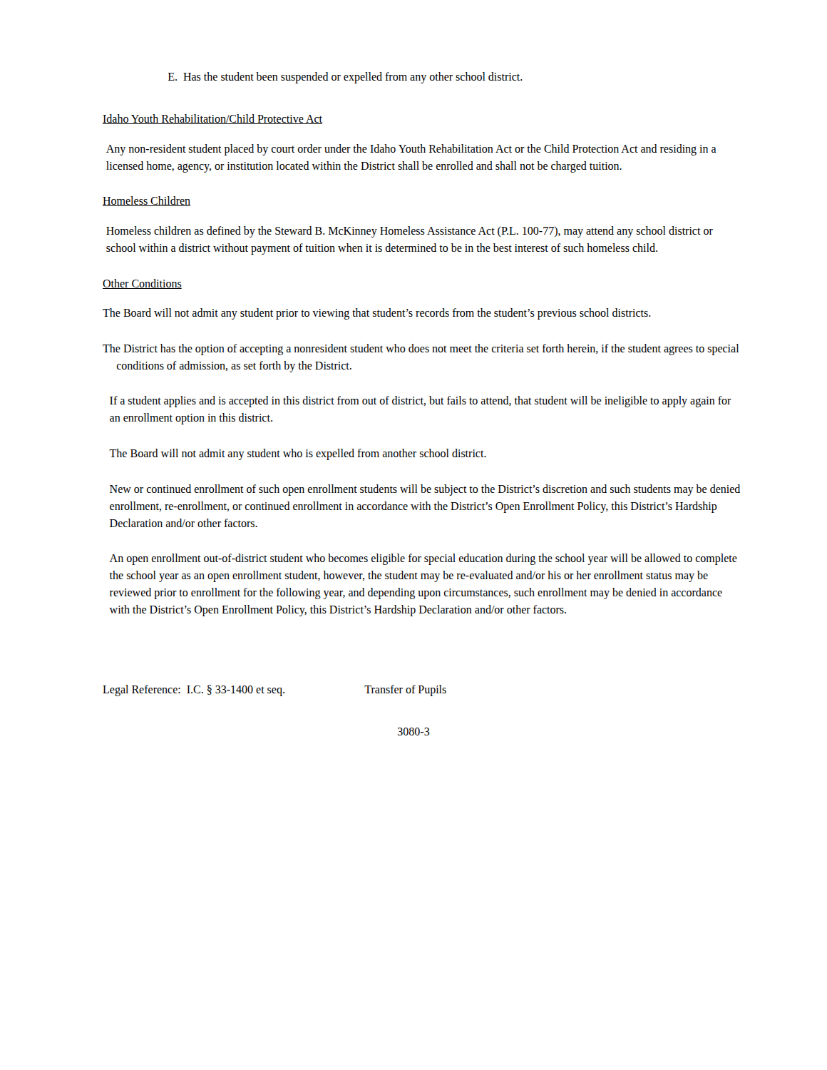E. Has the student been suspended or expelled from any other school district.
Idaho Youth Rehabilitation/Child Protective Act
Any non-resident student placed by court order under the Idaho Youth Rehabilitation Act or the Child Protection Act and residing in a licensed home, agency, or institution located within the District shall be enrolled and shall not be charged tuition.
Homeless Children
Homeless children as defined by the Steward B. McKinney Homeless Assistance Act (P.L. 100-77), may attend any school district or school within a district without payment of tuition when it is determined to be in the best interest of such homeless child.
Other Conditions
The Board will not admit any student prior to viewing that student’s records from the student’s previous school districts.
The District has the option of accepting a nonresident student who does not meet the criteria set forth herein, if the student agrees to special conditions of admission, as set forth by the District.
If a student applies and is accepted in this district from out of district, but fails to attend, that student will be ineligible to apply again for an enrollment option in this district.
The Board will not admit any student who is expelled from another school district.
New or continued enrollment of such open enrollment students will be subject to the District’s discretion and such students may be denied enrollment, re-enrollment, or continued enrollment in accordance with the District’s Open Enrollment Policy, this District’s Hardship Declaration and/or other factors.
An open enrollment out-of-district student who becomes eligible for special education during the school year will be allowed to complete the school year as an open enrollment student, however, the student may be re-evaluated and/or his or her enrollment status may be reviewed prior to enrollment for the following year, and depending upon circumstances, such enrollment may be denied in accordance with the District’s Open Enrollment Policy, this District’s Hardship Declaration and/or other factors.
Legal Reference: I.C. § 33-1400 et seq. Transfer of Pupils
3080-3